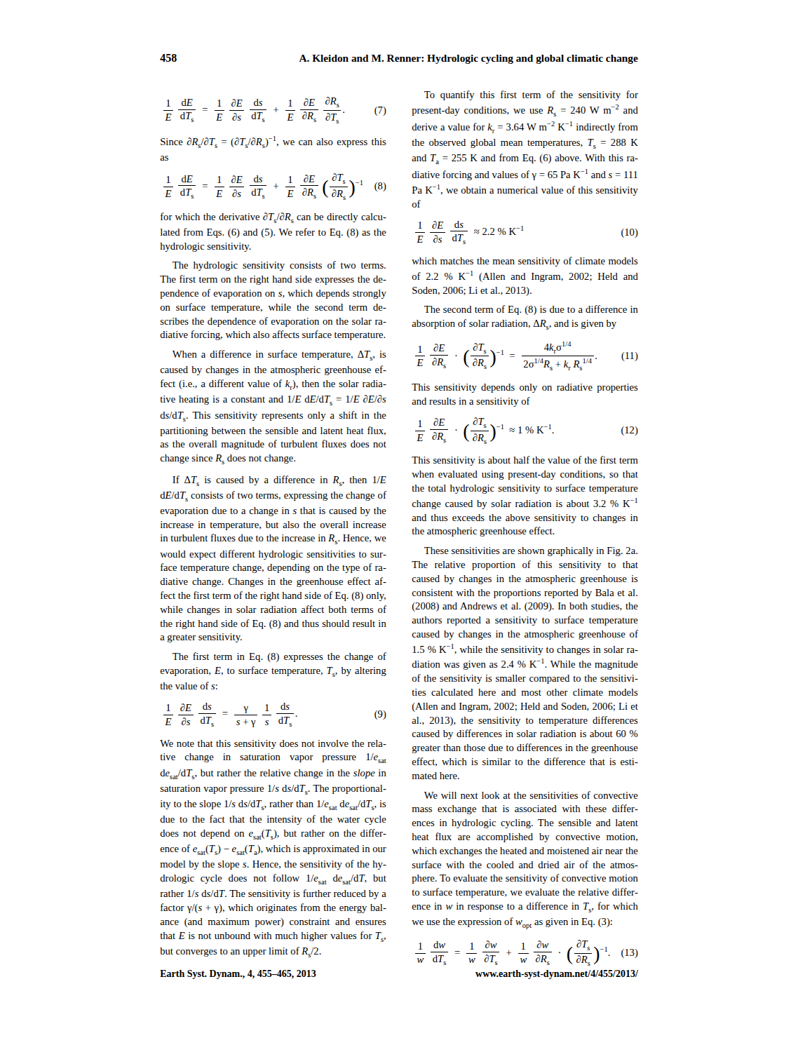458 A. Kleidon and M. Renner: Hydrologic cycling and global climatic change
1 E dE dTs = 1 E ∂E∂s ds dTs + 1 E ∂E∂Rs ∂Rs∂Ts. (7)
Since ∂Rs/∂Ts = (∂Ts/∂Rs)−1, we can also express this as
1 E dE dTs = 1 E ∂E∂s ds dTs + 1 E ∂E∂Rs (∂Ts∂Rs)−1 (8)
for which the derivative ∂Ts/∂Rs can be directly calculated from Eqs. (6) and (5). We refer to Eq. (8) as the hydrologic sensitivity.
The hydrologic sensitivity consists of two terms. The first term on the right hand side expresses the dependence of evaporation on s, which depends strongly on surface temperature, while the second term describes the dependence of evaporation on the solar radiative forcing, which also affects surface temperature.
When a difference in surface temperature, ΔTs, is caused by changes in the atmospheric greenhouse effect (i.e., a different value of kr), then the solar radiative heating is a constant and 1/E dE/dTs = 1/E ∂E/∂s ds/dTs. This sensitivity represents only a shift in the partitioning between the sensible and latent heat flux, as the overall magnitude of turbulent fluxes does not change since Rs does not change.
If ΔTs is caused by a difference in Rs, then 1/E dE/dTs consists of two terms, expressing the change of evaporation due to a change in s that is caused by the increase in temperature, but also the overall increase in turbulent fluxes due to the increase in Rs. Hence, we would expect different hydrologic sensitivities to surface temperature change, depending on the type of radiative change. Changes in the greenhouse effect affect the first term of the right hand side of Eq. (8) only, while changes in solar radiation affect both terms of the right hand side of Eq. (8) and thus should result in a greater sensitivity.
The first term in Eq. (8) expresses the change of evaporation, E, to surface temperature, Ts, by altering the value of s:
1 E ∂E∂s ds dTs = γs + γ 1 s ds dTs. (9)
We note that this sensitivity does not involve the relative change in saturation vapor pressure 1/esat desat/dTs, but rather the relative change in the slope in saturation vapor pressure 1/s ds/dTs. The proportionality to the slope 1/s ds/dTs, rather than 1/esat desat/dTs, is due to the fact that the intensity of the water cycle does not depend on esat(Ts), but rather on the difference of esat(Ts) − esat(Ta), which is approximated in our model by the slope s. Hence, the sensitivity of the hydrologic cycle does not follow 1/esat desat/dT, but rather 1/s ds/dT. The sensitivity is further reduced by a factor γ/(s + γ), which originates from the energy balance (and maximum power) constraint and ensures that E is not unbound with much higher values for Ts, but converges to an upper limit of Rs/2.
To quantify this first term of the sensitivity for present-day conditions, we use Rs = 240 W m−2 and derive a value for kr = 3.64 W m−2 K−1 indirectly from the observed global mean temperatures, Ts = 288 K and Ta = 255 K and from Eq. (6) above. With this radiative forcing and values of γ = 65 Pa K−1 and s = 111 Pa K−1, we obtain a numerical value of this sensitivity of
1 E ∂E∂s ds dTs ≈ 2.2 % K−1 (10)
which matches the mean sensitivity of climate models of 2.2 % K−1 (Allen and Ingram, 2002; Held and Soden, 2006; Li et al., 2013).
The second term of Eq. (8) is due to a difference in absorption of solar radiation, ΔRs, and is given by
1 E ∂E∂Rs · (∂Ts∂Rs)−1 = 4krσ1/42σ1/4 Rs + kr Rs 1/4. (11)
This sensitivity depends only on radiative properties and results in a sensitivity of
1 E ∂E∂Rs · (∂Ts∂Rs)−1 ≈ 1 % K−1. (12)
This sensitivity is about half the value of the first term when evaluated using present-day conditions, so that the total hydrologic sensitivity to surface temperature change caused by solar radiation is about 3.2 % K−1 and thus exceeds the above sensitivity to changes in the atmospheric greenhouse effect.
These sensitivities are shown graphically in Fig. 2a. The relative proportion of this sensitivity to that caused by changes in the atmospheric greenhouse is consistent with the proportions reported by Bala et al. (2008) and Andrews et al. (2009). In both studies, the authors reported a sensitivity to surface temperature caused by changes in the atmospheric greenhouse of 1.5 % K−1, while the sensitivity to changes in solar radiation was given as 2.4 % K−1. While the magnitude of the sensitivity is smaller compared to the sensitivities calculated here and most other climate models (Allen and Ingram, 2002; Held and Soden, 2006; Li et al., 2013), the sensitivity to temperature differences caused by differences in solar radiation is about 60 % greater than those due to differences in the greenhouse effect, which is similar to the difference that is estimated here.
We will next look at the sensitivities of convective mass exchange that is associated with these differences in hydrologic cycling. The sensible and latent heat flux are accomplished by convective motion, which exchanges the heated and moistened air near the surface with the cooled and dried air of the atmosphere. To evaluate the sensitivity of convective motion to surface temperature, we evaluate the relative difference in w in response to a difference in Ts, for which we use the expression of wopt as given in Eq. (3):
1 w dw dTs = 1 w ∂w∂Ts + 1 w ∂w∂Rs · (∂Ts∂Rs)−1. (13)
Earth Syst. Dynam., 4, 455–465, 2013 www.earth-syst-dynam.net/4/455/2013/